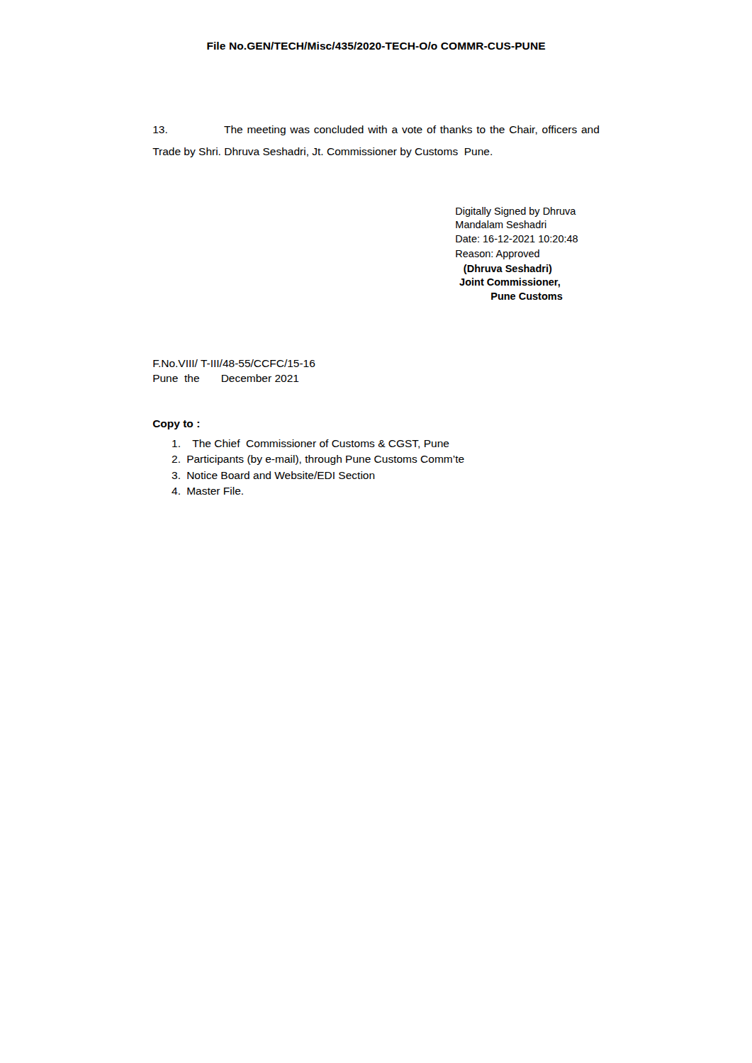File No.GEN/TECH/Misc/435/2020-TECH-O/o COMMR-CUS-PUNE
13. The meeting was concluded with a vote of thanks to the Chair, officers and Trade by Shri. Dhruva Seshadri, Jt. Commissioner by Customs Pune.
Digitally Signed by Dhruva
Mandalam Seshadri
Date: 16-12-2021 10:20:48
Reason: Approved
(Dhruva Seshadri)
Joint Commissioner,
Pune Customs
F.No.VIII/ T-III/48-55/CCFC/15-16
Pune the December 2021
Copy to :
1. The Chief Commissioner of Customs & CGST, Pune
2. Participants (by e-mail), through Pune Customs Comm’te
3. Notice Board and Website/EDI Section
4. Master File.